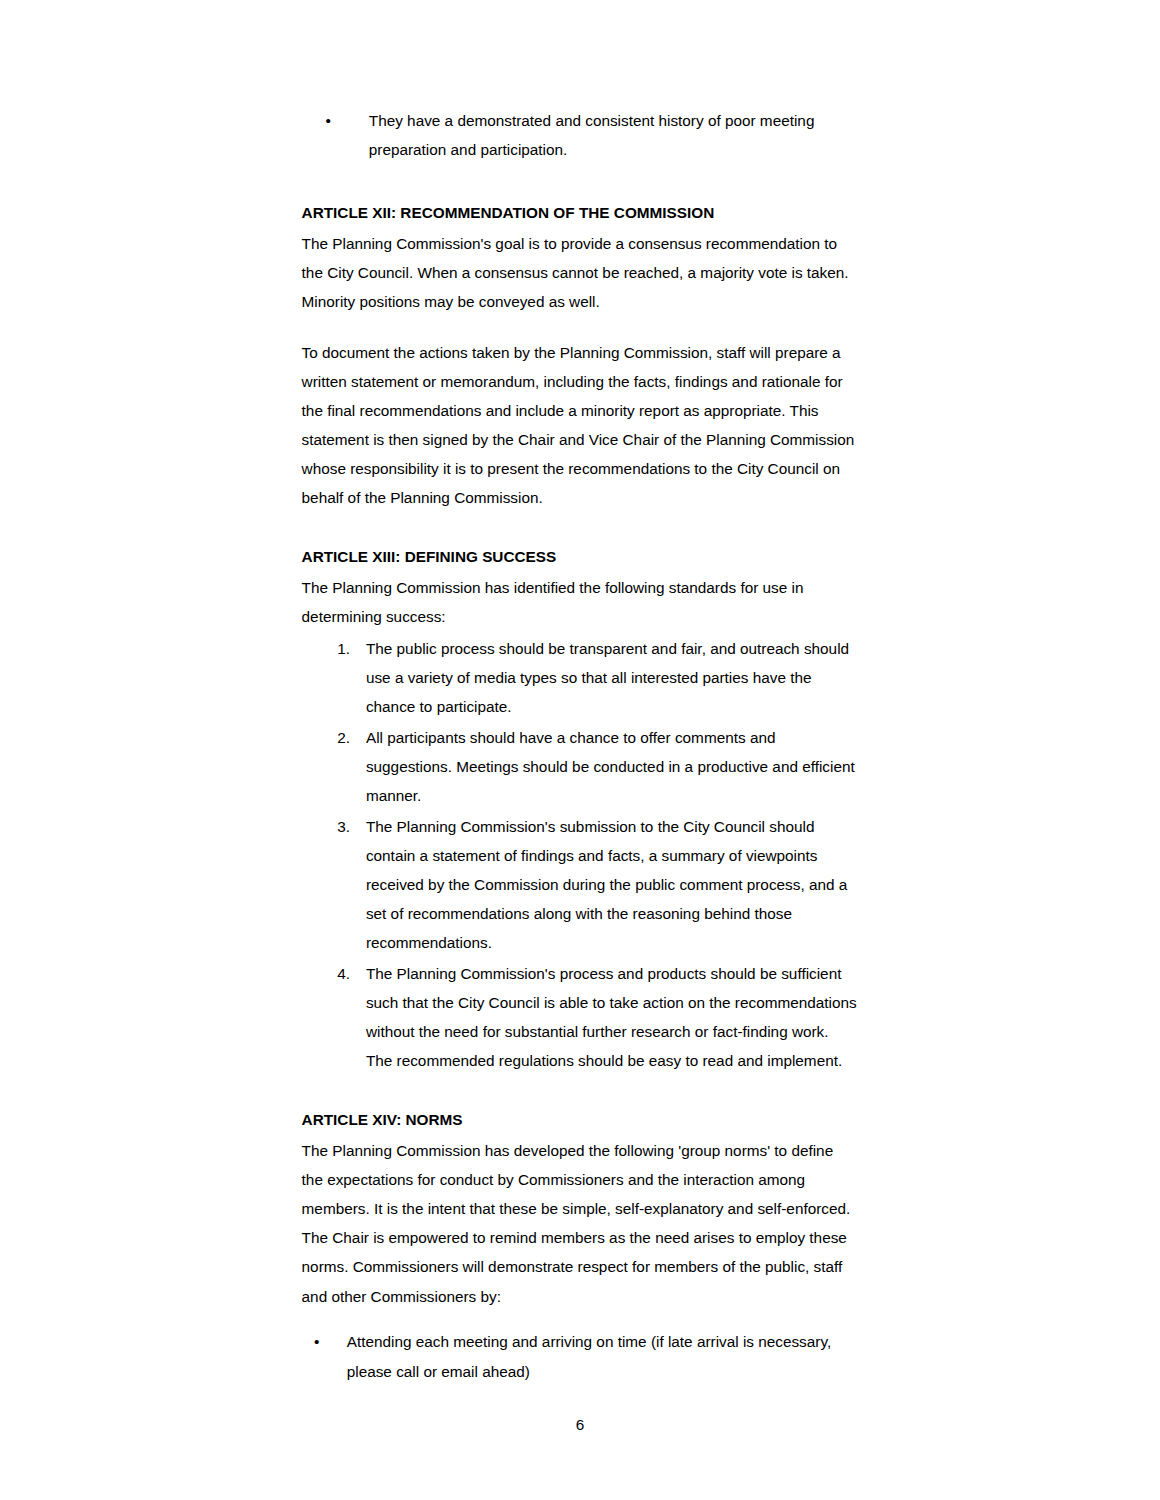•
They have a demonstrated and consistent history of poor meeting preparation and participation.
ARTICLE XII: RECOMMENDATION OF THE COMMISSION
The Planning Commission's goal is to provide a consensus recommendation to the City Council. When a consensus cannot be reached, a majority vote is taken. Minority positions may be conveyed as well.
To document the actions taken by the Planning Commission, staff will prepare a written statement or memorandum, including the facts, findings and rationale for the final recommendations and include a minority report as appropriate. This statement is then signed by the Chair and Vice Chair of the Planning Commission whose responsibility it is to present the recommendations to the City Council on behalf of the Planning Commission.
ARTICLE XIII: DEFINING SUCCESS
The Planning Commission has identified the following standards for use in determining success:
The public process should be transparent and fair, and outreach should use a variety of media types so that all interested parties have the chance to participate.
All participants should have a chance to offer comments and suggestions. Meetings should be conducted in a productive and efficient manner.
The Planning Commission's submission to the City Council should contain a statement of findings and facts, a summary of viewpoints received by the Commission during the public comment process, and a set of recommendations along with the reasoning behind those recommendations.
The Planning Commission's process and products should be sufficient such that the City Council is able to take action on the recommendations without the need for substantial further research or fact-finding work. The recommended regulations should be easy to read and implement.
ARTICLE XIV: NORMS
The Planning Commission has developed the following 'group norms' to define the expectations for conduct by Commissioners and the interaction among members. It is the intent that these be simple, self-explanatory and self-enforced. The Chair is empowered to remind members as the need arises to employ these norms. Commissioners will demonstrate respect for members of the public, staff and other Commissioners by:
•
Attending each meeting and arriving on time (if late arrival is necessary, please call or email ahead)
6